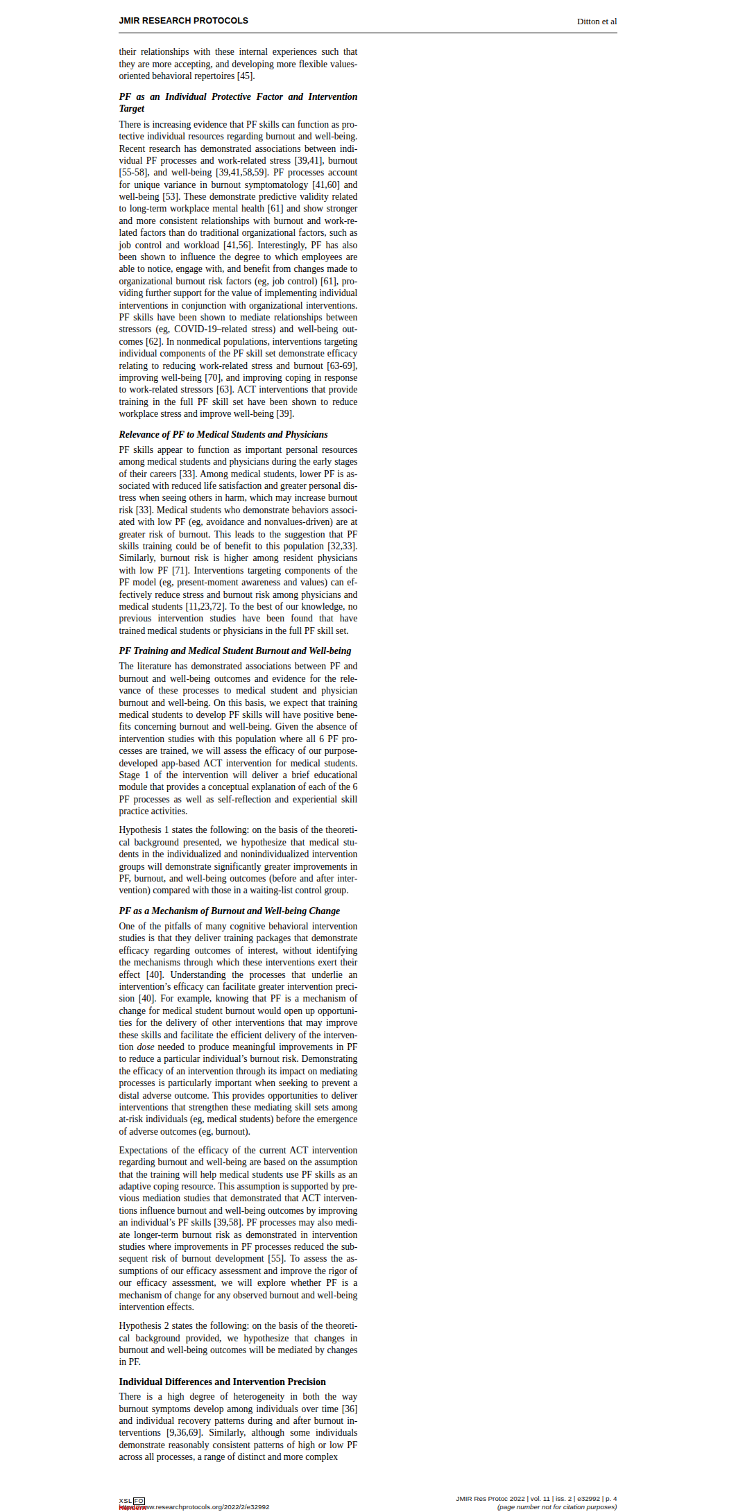JMIR RESEARCH PROTOCOLS
Ditton et al
their relationships with these internal experiences such that they are more accepting, and developing more flexible values-oriented behavioral repertoires [45].
PF as an Individual Protective Factor and Intervention Target
There is increasing evidence that PF skills can function as protective individual resources regarding burnout and well-being. Recent research has demonstrated associations between individual PF processes and work-related stress [39,41], burnout [55-58], and well-being [39,41,58,59]. PF processes account for unique variance in burnout symptomatology [41,60] and well-being [53]. These demonstrate predictive validity related to long-term workplace mental health [61] and show stronger and more consistent relationships with burnout and work-related factors than do traditional organizational factors, such as job control and workload [41,56]. Interestingly, PF has also been shown to influence the degree to which employees are able to notice, engage with, and benefit from changes made to organizational burnout risk factors (eg, job control) [61], providing further support for the value of implementing individual interventions in conjunction with organizational interventions. PF skills have been shown to mediate relationships between stressors (eg, COVID-19–related stress) and well-being outcomes [62]. In nonmedical populations, interventions targeting individual components of the PF skill set demonstrate efficacy relating to reducing work-related stress and burnout [63-69], improving well-being [70], and improving coping in response to work-related stressors [63]. ACT interventions that provide training in the full PF skill set have been shown to reduce workplace stress and improve well-being [39].
Relevance of PF to Medical Students and Physicians
PF skills appear to function as important personal resources among medical students and physicians during the early stages of their careers [33]. Among medical students, lower PF is associated with reduced life satisfaction and greater personal distress when seeing others in harm, which may increase burnout risk [33]. Medical students who demonstrate behaviors associated with low PF (eg, avoidance and nonvalues-driven) are at greater risk of burnout. This leads to the suggestion that PF skills training could be of benefit to this population [32,33]. Similarly, burnout risk is higher among resident physicians with low PF [71]. Interventions targeting components of the PF model (eg, present-moment awareness and values) can effectively reduce stress and burnout risk among physicians and medical students [11,23,72]. To the best of our knowledge, no previous intervention studies have been found that have trained medical students or physicians in the full PF skill set.
PF Training and Medical Student Burnout and Well-being
The literature has demonstrated associations between PF and burnout and well-being outcomes and evidence for the relevance of these processes to medical student and physician burnout and well-being. On this basis, we expect that training medical students to develop PF skills will have positive benefits concerning burnout and well-being. Given the absence of intervention studies with this population where all 6 PF processes are trained, we will assess the efficacy of our purpose-developed app-based ACT intervention for medical students. Stage 1 of the intervention will deliver a brief educational module that provides a conceptual explanation of each of the 6 PF processes as well as self-reflection and experiential skill practice activities.
Hypothesis 1 states the following: on the basis of the theoretical background presented, we hypothesize that medical students in the individualized and nonindividualized intervention groups will demonstrate significantly greater improvements in PF, burnout, and well-being outcomes (before and after intervention) compared with those in a waiting-list control group.
PF as a Mechanism of Burnout and Well-being Change
One of the pitfalls of many cognitive behavioral intervention studies is that they deliver training packages that demonstrate efficacy regarding outcomes of interest, without identifying the mechanisms through which these interventions exert their effect [40]. Understanding the processes that underlie an intervention’s efficacy can facilitate greater intervention precision [40]. For example, knowing that PF is a mechanism of change for medical student burnout would open up opportunities for the delivery of other interventions that may improve these skills and facilitate the efficient delivery of the intervention dose needed to produce meaningful improvements in PF to reduce a particular individual’s burnout risk. Demonstrating the efficacy of an intervention through its impact on mediating processes is particularly important when seeking to prevent a distal adverse outcome. This provides opportunities to deliver interventions that strengthen these mediating skill sets among at-risk individuals (eg, medical students) before the emergence of adverse outcomes (eg, burnout).
Expectations of the efficacy of the current ACT intervention regarding burnout and well-being are based on the assumption that the training will help medical students use PF skills as an adaptive coping resource. This assumption is supported by previous mediation studies that demonstrated that ACT interventions influence burnout and well-being outcomes by improving an individual’s PF skills [39,58]. PF processes may also mediate longer-term burnout risk as demonstrated in intervention studies where improvements in PF processes reduced the subsequent risk of burnout development [55]. To assess the assumptions of our efficacy assessment and improve the rigor of our efficacy assessment, we will explore whether PF is a mechanism of change for any observed burnout and well-being intervention effects.
Hypothesis 2 states the following: on the basis of the theoretical background provided, we hypothesize that changes in burnout and well-being outcomes will be mediated by changes in PF.
Individual Differences and Intervention Precision
There is a high degree of heterogeneity in both the way burnout symptoms develop among individuals over time [36] and individual recovery patterns during and after burnout interventions [9,36,69]. Similarly, although some individuals demonstrate reasonably consistent patterns of high or low PF across all processes, a range of distinct and more complex
https://www.researchprotocols.org/2022/2/e32992
JMIR Res Protoc 2022 | vol. 11 | iss. 2 | e32992 | p. 4
(page number not for citation purposes)
XSLFO
RenderX